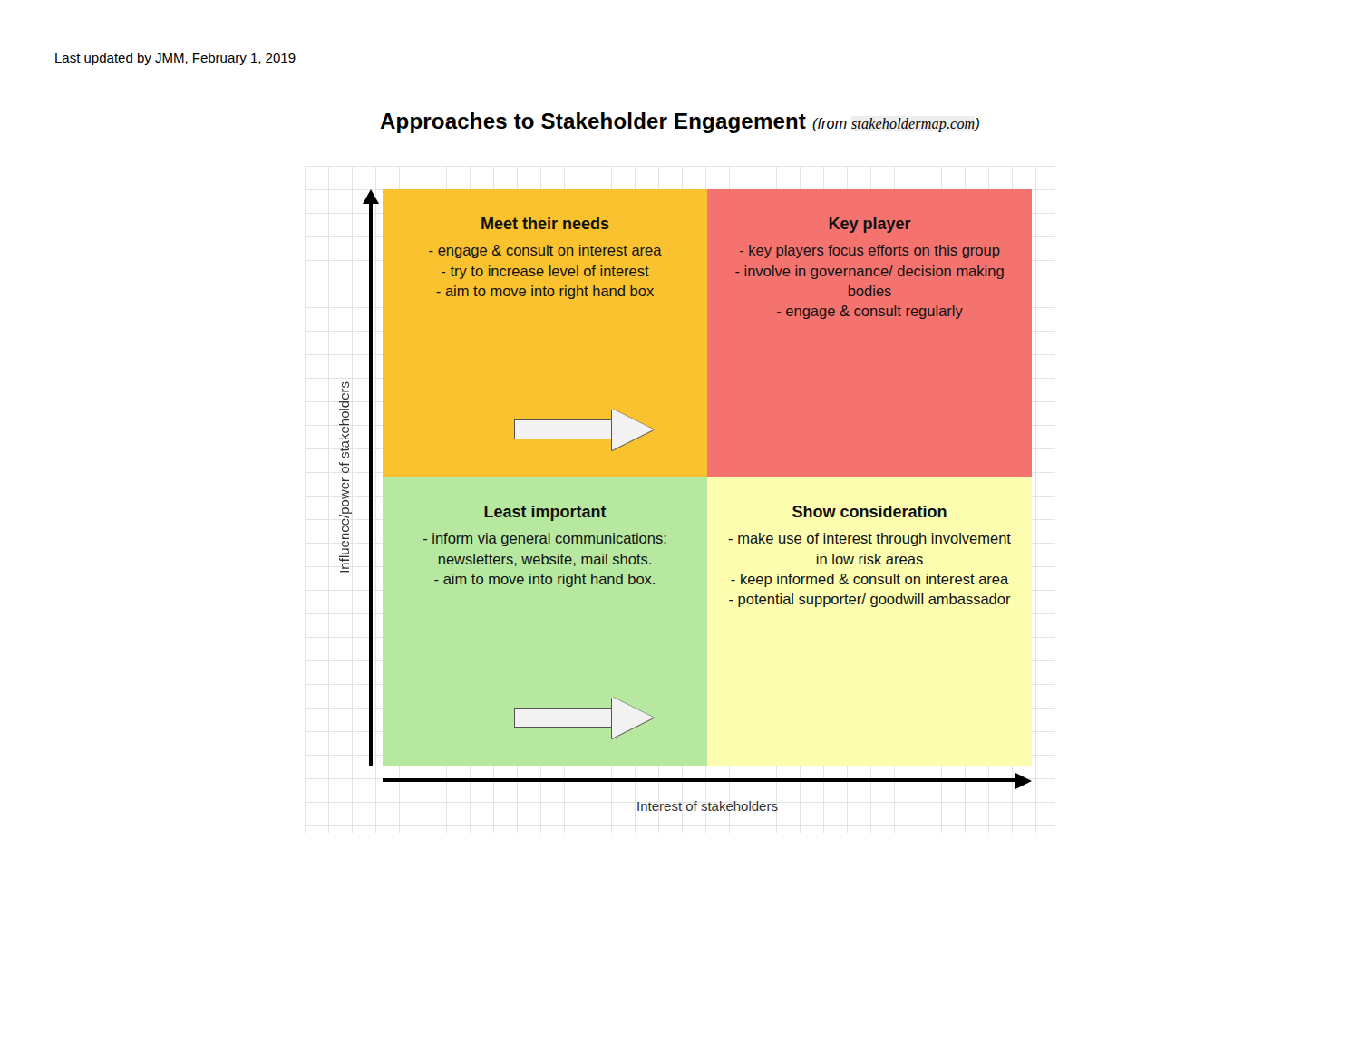Last updated by JMM, February 1, 2019
Approaches to Stakeholder Engagement (from stakeholdermap.com)
Influence/power of stakeholders
Meet their needs
- engage & consult on interest area
- try to increase level of interest
- aim to move into right hand box
Key player
- key players focus efforts on this group
- involve in governance/ decision making bodies
- engage & consult regularly
Least important
- inform via general communications: newsletters, website, mail shots.
- aim to move into right hand box.
Show consideration
- make use of interest through involvement in low risk areas
- keep informed & consult on interest area
- potential supporter/ goodwill ambassador
Interest of stakeholders